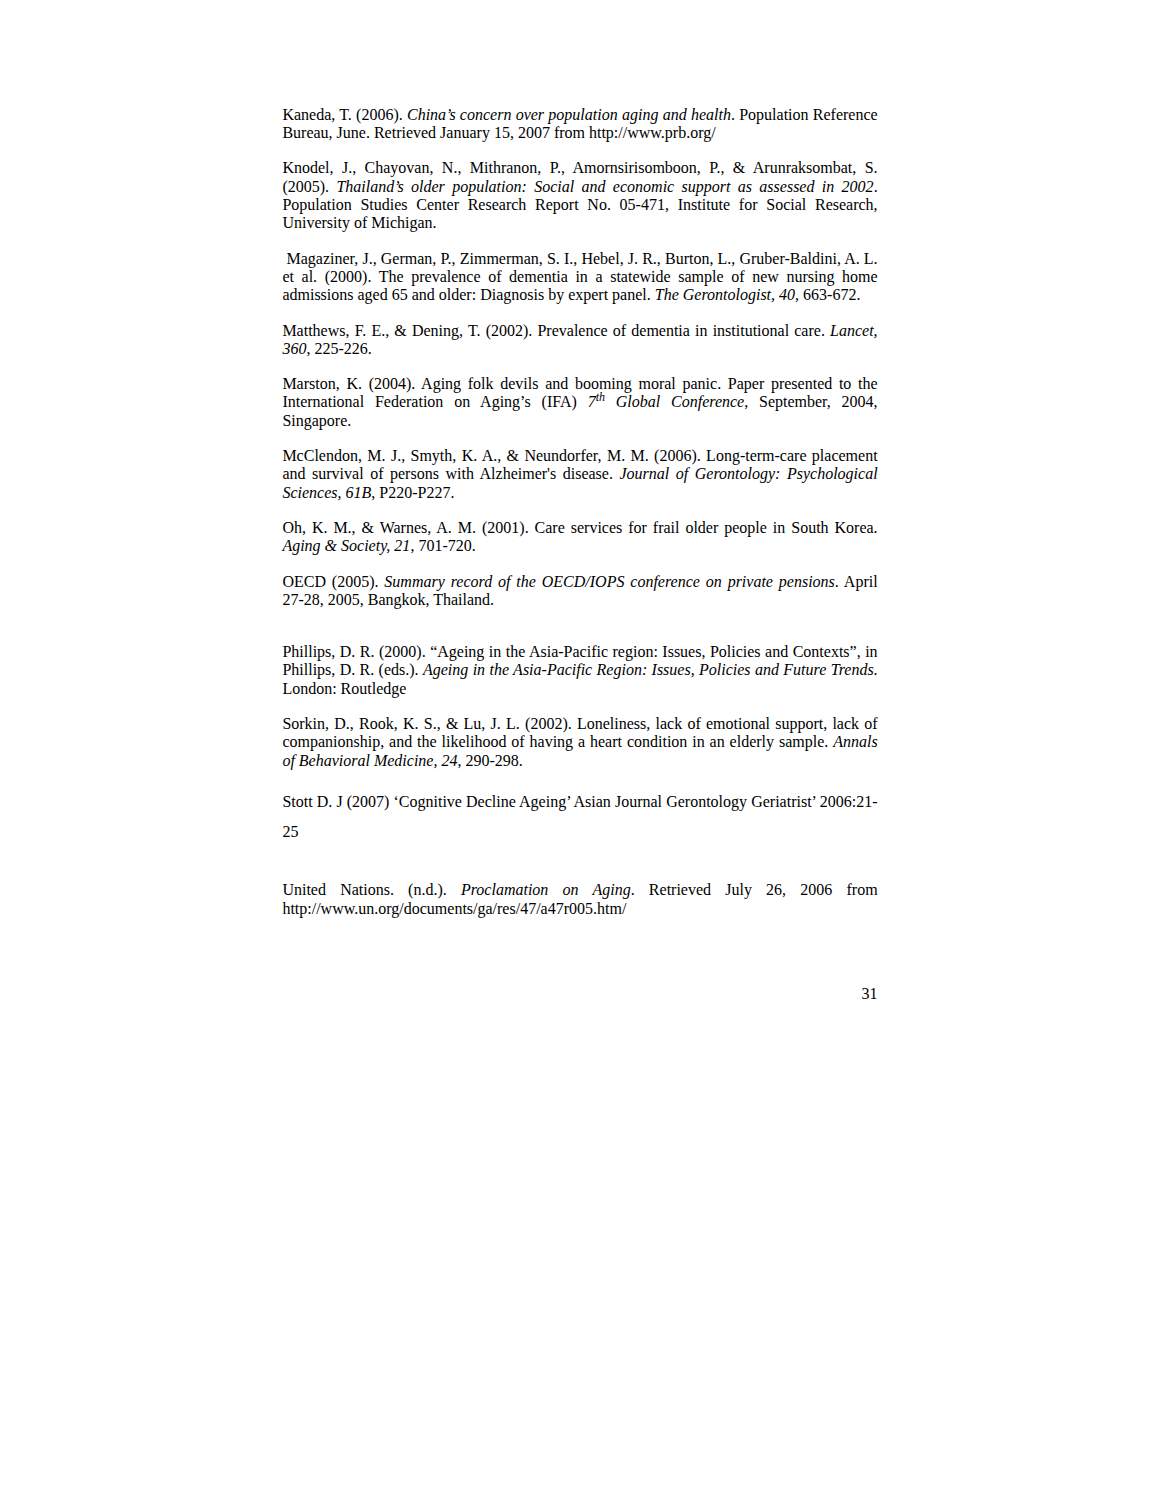Kaneda, T. (2006). China’s concern over population aging and health. Population Reference Bureau, June. Retrieved January 15, 2007 from http://www.prb.org/
Knodel, J., Chayovan, N., Mithranon, P., Amornsirisomboon, P., & Arunraksombat, S. (2005). Thailand’s older population: Social and economic support as assessed in 2002. Population Studies Center Research Report No. 05-471, Institute for Social Research, University of Michigan.
Magaziner, J., German, P., Zimmerman, S. I., Hebel, J. R., Burton, L., Gruber-Baldini, A. L. et al. (2000). The prevalence of dementia in a statewide sample of new nursing home admissions aged 65 and older: Diagnosis by expert panel. The Gerontologist, 40, 663-672.
Matthews, F. E., & Dening, T. (2002). Prevalence of dementia in institutional care. Lancet, 360, 225-226.
Marston, K. (2004). Aging folk devils and booming moral panic. Paper presented to the International Federation on Aging’s (IFA) 7th Global Conference, September, 2004, Singapore.
McClendon, M. J., Smyth, K. A., & Neundorfer, M. M. (2006). Long-term-care placement and survival of persons with Alzheimer's disease. Journal of Gerontology: Psychological Sciences, 61B, P220-P227.
Oh, K. M., & Warnes, A. M. (2001). Care services for frail older people in South Korea. Aging & Society, 21, 701-720.
OECD (2005). Summary record of the OECD/IOPS conference on private pensions. April 27-28, 2005, Bangkok, Thailand.
Phillips, D. R. (2000). “Ageing in the Asia-Pacific region: Issues, Policies and Contexts”, in Phillips, D. R. (eds.). Ageing in the Asia-Pacific Region: Issues, Policies and Future Trends. London: Routledge
Sorkin, D., Rook, K. S., & Lu, J. L. (2002). Loneliness, lack of emotional support, lack of companionship, and the likelihood of having a heart condition in an elderly sample. Annals of Behavioral Medicine, 24, 290-298.
Stott D. J (2007) ‘Cognitive Decline Ageing’ Asian Journal Gerontology Geriatrist’ 2006:21-25
United Nations. (n.d.). Proclamation on Aging. Retrieved July 26, 2006 from http://www.un.org/documents/ga/res/47/a47r005.htm/
31